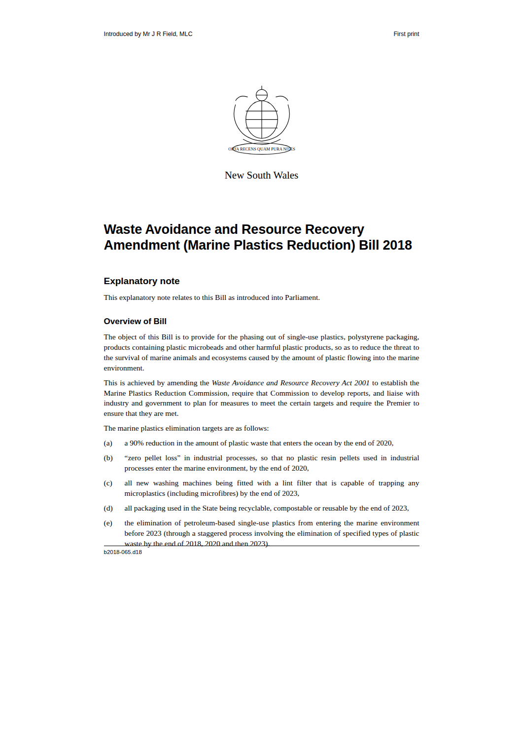Introduced by Mr J R Field, MLC
First print
New South Wales
Waste Avoidance and Resource Recovery Amendment (Marine Plastics Reduction) Bill 2018
Explanatory note
This explanatory note relates to this Bill as introduced into Parliament.
Overview of Bill
The object of this Bill is to provide for the phasing out of single-use plastics, polystyrene packaging, products containing plastic microbeads and other harmful plastic products, so as to reduce the threat to the survival of marine animals and ecosystems caused by the amount of plastic flowing into the marine environment.
This is achieved by amending the Waste Avoidance and Resource Recovery Act 2001 to establish the Marine Plastics Reduction Commission, require that Commission to develop reports, and liaise with industry and government to plan for measures to meet the certain targets and require the Premier to ensure that they are met.
The marine plastics elimination targets are as follows:
(a) a 90% reduction in the amount of plastic waste that enters the ocean by the end of 2020,
(b)“zero pellet loss” in industrial processes, so that no plastic resin pellets used in industrial processes enter the marine environment, by the end of 2020,
(c) all new washing machines being fitted with a lint filter that is capable of trapping any microplastics (including microfibres) by the end of 2023,
(d) all packaging used in the State being recyclable, compostable or reusable by the end of 2023,
(e) the elimination of petroleum-based single-use plastics from entering the marine environment before 2023 (through a staggered process involving the elimination of specified types of plastic waste by the end of 2018, 2020 and then 2023).
b2018-065.d18